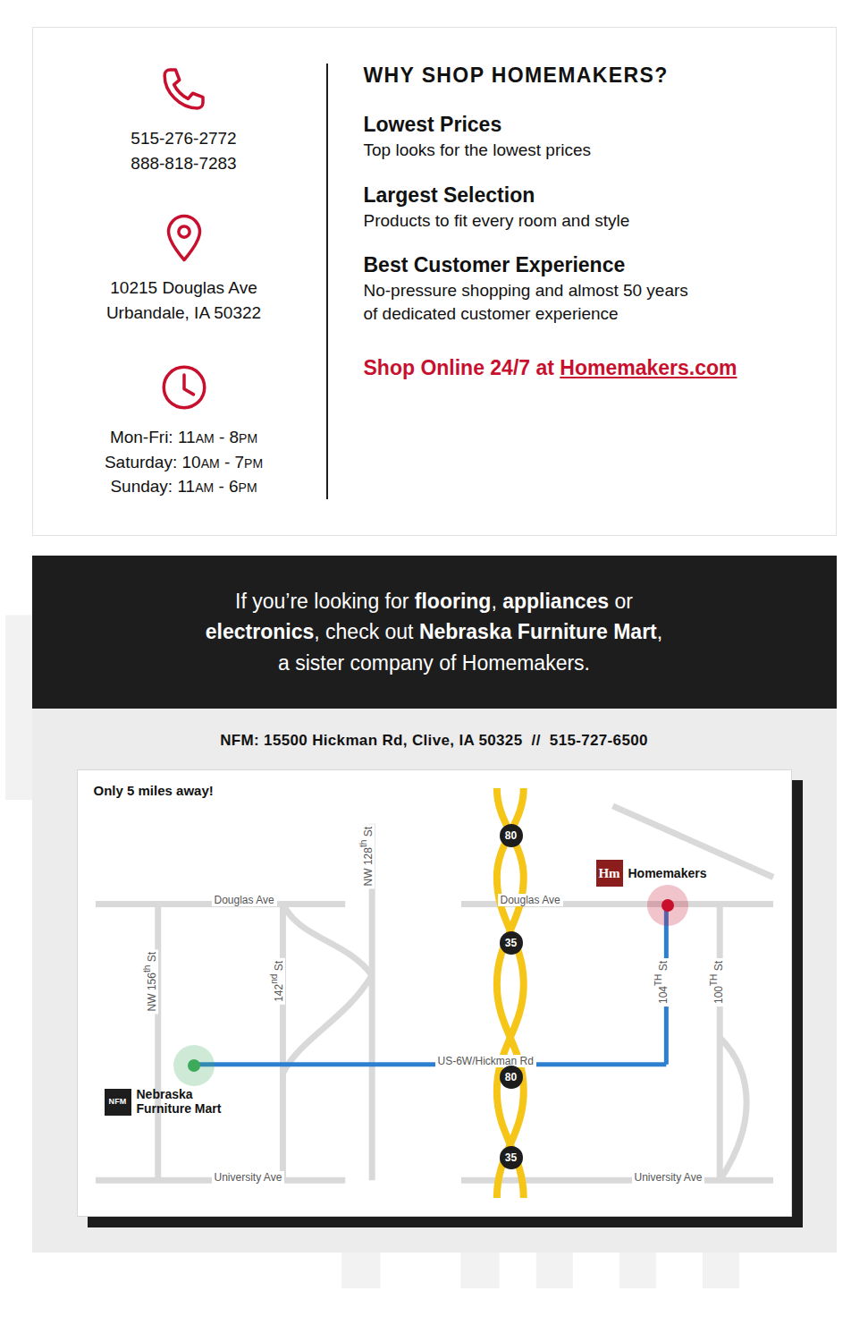Hm
Hm
Hm
515-276-2772
888-818-7283
10215 Douglas Ave
Urbandale, IA 50322
Mon-Fri: 11AM - 8PM
Saturday: 10AM - 7PM
Sunday: 11AM - 6PM
WHY SHOP HOMEMAKERS?
Lowest Prices
Top looks for the lowest prices
Largest Selection
Products to fit every room and style
Best Customer Experience
No-pressure shopping and almost 50 years
of dedicated customer experience
Shop Online 24/7 at Homemakers.com
If you’re looking for flooring, appliances or
electronics, check out Nebraska Furniture Mart,
a sister company of Homemakers.
NFM: 15500 Hickman Rd, Clive, IA 50325 // 515-727-6500
Only 5 miles away!
Douglas Ave
Douglas Ave
University Ave
University Ave
US-6W/Hickman Rd
NW 156th St
142nd St
NW 128th St
104TH St
100TH St
80
35
80
35
Hm Homemakers
NFM Nebraska
Furniture Mart